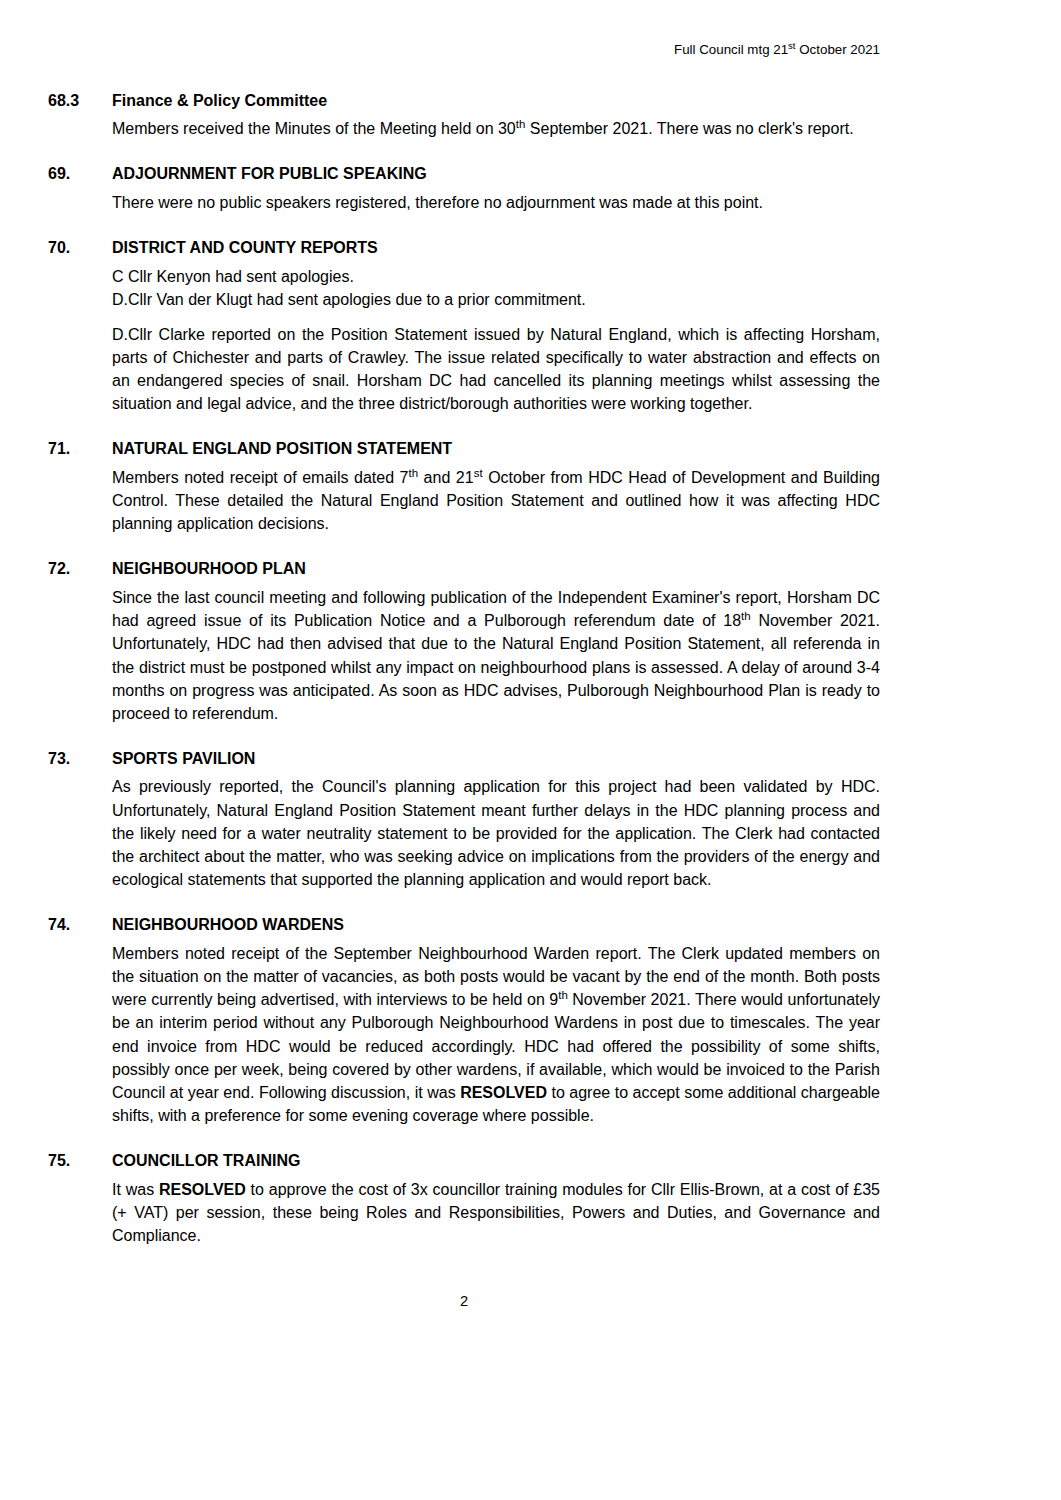Full Council mtg 21st October 2021
68.3
Finance & Policy Committee
Members received the Minutes of the Meeting held on 30th September 2021. There was no clerk's report.
69.
ADJOURNMENT FOR PUBLIC SPEAKING
There were no public speakers registered, therefore no adjournment was made at this point.
70.
DISTRICT AND COUNTY REPORTS
C Cllr Kenyon had sent apologies.
D.Cllr Van der Klugt had sent apologies due to a prior commitment.
D.Cllr Clarke reported on the Position Statement issued by Natural England, which is affecting Horsham, parts of Chichester and parts of Crawley. The issue related specifically to water abstraction and effects on an endangered species of snail. Horsham DC had cancelled its planning meetings whilst assessing the situation and legal advice, and the three district/borough authorities were working together.
71.
NATURAL ENGLAND POSITION STATEMENT
Members noted receipt of emails dated 7th and 21st October from HDC Head of Development and Building Control. These detailed the Natural England Position Statement and outlined how it was affecting HDC planning application decisions.
72.
NEIGHBOURHOOD PLAN
Since the last council meeting and following publication of the Independent Examiner's report, Horsham DC had agreed issue of its Publication Notice and a Pulborough referendum date of 18th November 2021. Unfortunately, HDC had then advised that due to the Natural England Position Statement, all referenda in the district must be postponed whilst any impact on neighbourhood plans is assessed. A delay of around 3-4 months on progress was anticipated. As soon as HDC advises, Pulborough Neighbourhood Plan is ready to proceed to referendum.
73.
SPORTS PAVILION
As previously reported, the Council's planning application for this project had been validated by HDC. Unfortunately, Natural England Position Statement meant further delays in the HDC planning process and the likely need for a water neutrality statement to be provided for the application. The Clerk had contacted the architect about the matter, who was seeking advice on implications from the providers of the energy and ecological statements that supported the planning application and would report back.
74.
NEIGHBOURHOOD WARDENS
Members noted receipt of the September Neighbourhood Warden report. The Clerk updated members on the situation on the matter of vacancies, as both posts would be vacant by the end of the month. Both posts were currently being advertised, with interviews to be held on 9th November 2021. There would unfortunately be an interim period without any Pulborough Neighbourhood Wardens in post due to timescales. The year end invoice from HDC would be reduced accordingly. HDC had offered the possibility of some shifts, possibly once per week, being covered by other wardens, if available, which would be invoiced to the Parish Council at year end. Following discussion, it was RESOLVED to agree to accept some additional chargeable shifts, with a preference for some evening coverage where possible.
75.
COUNCILLOR TRAINING
It was RESOLVED to approve the cost of 3x councillor training modules for Cllr Ellis-Brown, at a cost of £35 (+ VAT) per session, these being Roles and Responsibilities, Powers and Duties, and Governance and Compliance.
2